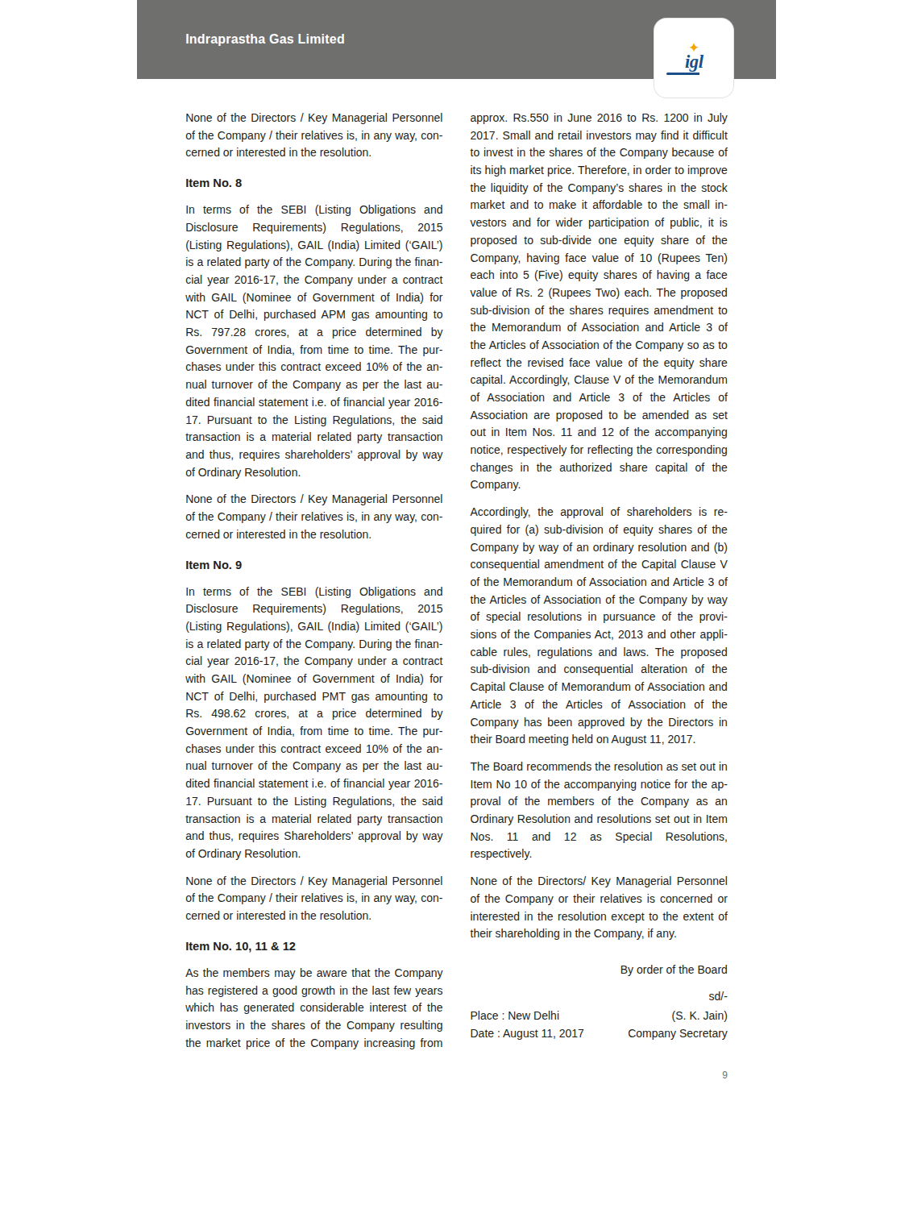Indraprastha Gas Limited
✦ igl
None of the Directors / Key Managerial Personnel of the Company / their relatives is, in any way, concerned or interested in the resolution.
Item No. 8
In terms of the SEBI (Listing Obligations and Disclosure Requirements) Regulations, 2015 (Listing Regulations), GAIL (India) Limited (‘GAIL’) is a related party of the Company. During the financial year 2016-17, the Company under a contract with GAIL (Nominee of Government of India) for NCT of Delhi, purchased APM gas amounting to Rs. 797.28 crores, at a price determined by Government of India, from time to time. The purchases under this contract exceed 10% of the annual turnover of the Company as per the last audited financial statement i.e. of financial year 2016-17. Pursuant to the Listing Regulations, the said transaction is a material related party transaction and thus, requires shareholders’ approval by way of Ordinary Resolution.
None of the Directors / Key Managerial Personnel of the Company / their relatives is, in any way, concerned or interested in the resolution.
Item No. 9
In terms of the SEBI (Listing Obligations and Disclosure Requirements) Regulations, 2015 (Listing Regulations), GAIL (India) Limited (‘GAIL’) is a related party of the Company. During the financial year 2016-17, the Company under a contract with GAIL (Nominee of Government of India) for NCT of Delhi, purchased PMT gas amounting to Rs. 498.62 crores, at a price determined by Government of India, from time to time. The purchases under this contract exceed 10% of the annual turnover of the Company as per the last audited financial statement i.e. of financial year 2016-17. Pursuant to the Listing Regulations, the said transaction is a material related party transaction and thus, requires Shareholders’ approval by way of Ordinary Resolution.
None of the Directors / Key Managerial Personnel of the Company / their relatives is, in any way, concerned or interested in the resolution.
Item No. 10, 11 & 12
As the members may be aware that the Company has registered a good growth in the last few years which has generated considerable interest of the investors in the shares of the Company resulting the market price of the Company increasing from approx. Rs.550 in June 2016 to Rs. 1200 in July 2017. Small and retail investors may find it difficult to invest in the shares of the Company because of its high market price. Therefore, in order to improve the liquidity of the Company’s shares in the stock market and to make it affordable to the small investors and for wider participation of public, it is proposed to sub-divide one equity share of the Company, having face value of 10 (Rupees Ten) each into 5 (Five) equity shares of having a face value of Rs. 2 (Rupees Two) each. The proposed sub-division of the shares requires amendment to the Memorandum of Association and Article 3 of the Articles of Association of the Company so as to reflect the revised face value of the equity share capital. Accordingly, Clause V of the Memorandum of Association and Article 3 of the Articles of Association are proposed to be amended as set out in Item Nos. 11 and 12 of the accompanying notice, respectively for reflecting the corresponding changes in the authorized share capital of the Company.
Accordingly, the approval of shareholders is required for (a) sub-division of equity shares of the Company by way of an ordinary resolution and (b) consequential amendment of the Capital Clause V of the Memorandum of Association and Article 3 of the Articles of Association of the Company by way of special resolutions in pursuance of the provisions of the Companies Act, 2013 and other applicable rules, regulations and laws. The proposed sub-division and consequential alteration of the Capital Clause of Memorandum of Association and Article 3 of the Articles of Association of the Company has been approved by the Directors in their Board meeting held on August 11, 2017.
The Board recommends the resolution as set out in Item No 10 of the accompanying notice for the approval of the members of the Company as an Ordinary Resolution and resolutions set out in Item Nos. 11 and 12 as Special Resolutions, respectively.
None of the Directors/ Key Managerial Personnel of the Company or their relatives is concerned or interested in the resolution except to the extent of their shareholding in the Company, if any.
By order of the Board
sd/-
| Place : New Delhi | (S. K. Jain) |
| Date : August 11, 2017 | Company Secretary |
9